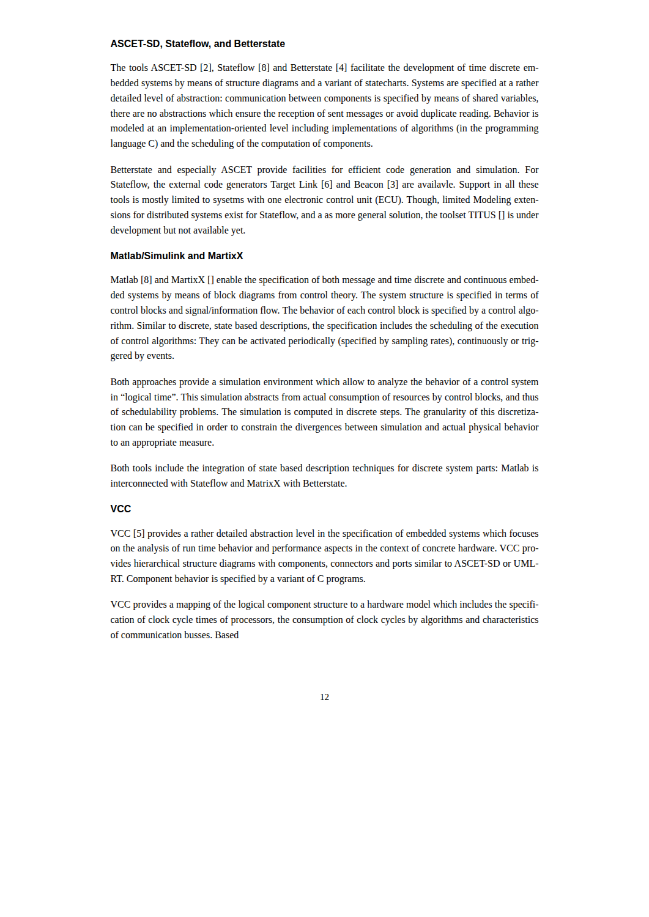ASCET-SD, Stateflow, and Betterstate
The tools ASCET-SD [2], Stateflow [8] and Betterstate [4] facilitate the development of time discrete embedded systems by means of structure diagrams and a variant of statecharts. Systems are specified at a rather detailed level of abstraction: communication between components is specified by means of shared variables, there are no abstractions which ensure the reception of sent messages or avoid duplicate reading. Behavior is modeled at an implementation-oriented level including implementations of algorithms (in the programming language C) and the scheduling of the computation of components.
Betterstate and especially ASCET provide facilities for efficient code generation and simulation. For Stateflow, the external code generators Target Link [6] and Beacon [3] are availavle. Support in all these tools is mostly limited to sysetms with one electronic control unit (ECU). Though, limited Modeling extensions for distributed systems exist for Stateflow, and a as more general solution, the toolset TITUS [] is under development but not available yet.
Matlab/Simulink and MartixX
Matlab [8] and MartixX [] enable the specification of both message and time discrete and continuous embedded systems by means of block diagrams from control theory. The system structure is specified in terms of control blocks and signal/information flow. The behavior of each control block is specified by a control algorithm. Similar to discrete, state based descriptions, the specification includes the scheduling of the execution of control algorithms: They can be activated periodically (specified by sampling rates), continuously or triggered by events.
Both approaches provide a simulation environment which allow to analyze the behavior of a control system in “logical time”. This simulation abstracts from actual consumption of resources by control blocks, and thus of schedulability problems. The simulation is computed in discrete steps. The granularity of this discretization can be specified in order to constrain the divergences between simulation and actual physical behavior to an appropriate measure.
Both tools include the integration of state based description techniques for discrete system parts: Matlab is interconnected with Stateflow and MatrixX with Betterstate.
VCC
VCC [5] provides a rather detailed abstraction level in the specification of embedded systems which focuses on the analysis of run time behavior and performance aspects in the context of concrete hardware. VCC provides hierarchical structure diagrams with components, connectors and ports similar to ASCET-SD or UML-RT. Component behavior is specified by a variant of C programs.
VCC provides a mapping of the logical component structure to a hardware model which includes the specification of clock cycle times of processors, the consumption of clock cycles by algorithms and characteristics of communication busses. Based
12